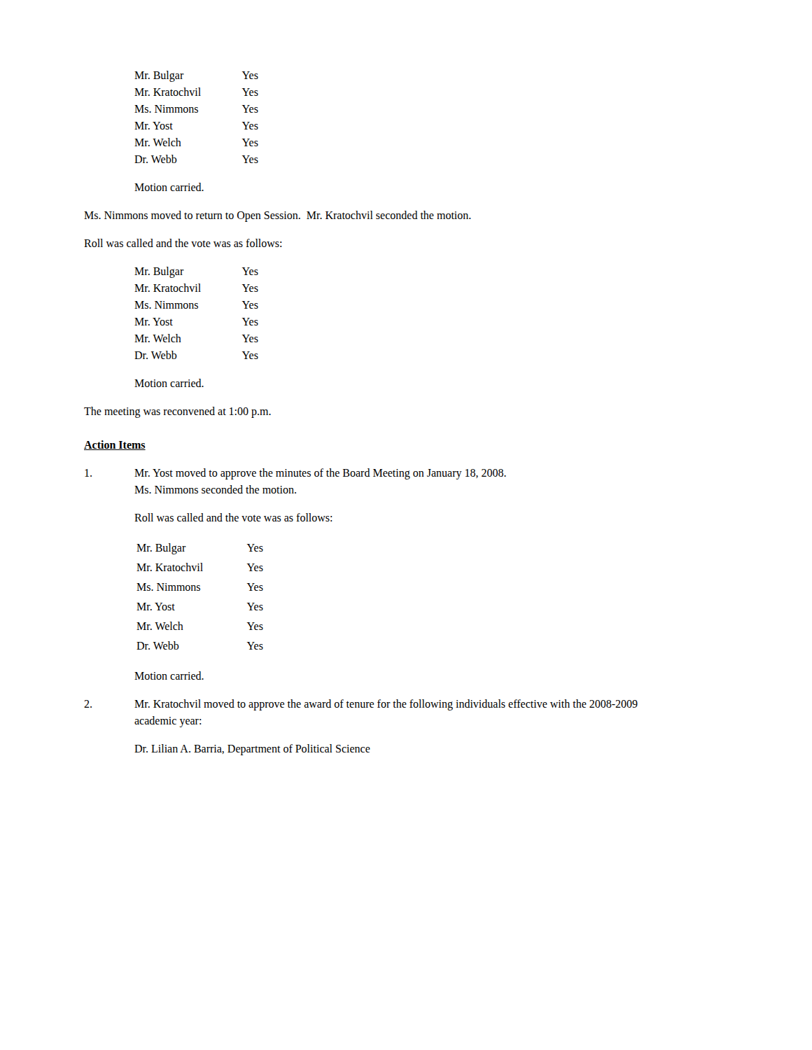| Mr. Bulgar | Yes |
| Mr. Kratochvil | Yes |
| Ms. Nimmons | Yes |
| Mr. Yost | Yes |
| Mr. Welch | Yes |
| Dr. Webb | Yes |
Motion carried.
Ms. Nimmons moved to return to Open Session. Mr. Kratochvil seconded the motion.
Roll was called and the vote was as follows:
| Mr. Bulgar | Yes |
| Mr. Kratochvil | Yes |
| Ms. Nimmons | Yes |
| Mr. Yost | Yes |
| Mr. Welch | Yes |
| Dr. Webb | Yes |
Motion carried.
The meeting was reconvened at 1:00 p.m.
Action Items
1.
Mr. Yost moved to approve the minutes of the Board Meeting on January 18, 2008.
Ms. Nimmons seconded the motion.
Roll was called and the vote was as follows:
| Mr. Bulgar | Yes |
| Mr. Kratochvil | Yes |
| Ms. Nimmons | Yes |
| Mr. Yost | Yes |
| Mr. Welch | Yes |
| Dr. Webb | Yes |
Motion carried.
2.
Mr. Kratochvil moved to approve the award of tenure for the following individuals effective with the 2008-2009 academic year:
Dr. Lilian A. Barria, Department of Political Science